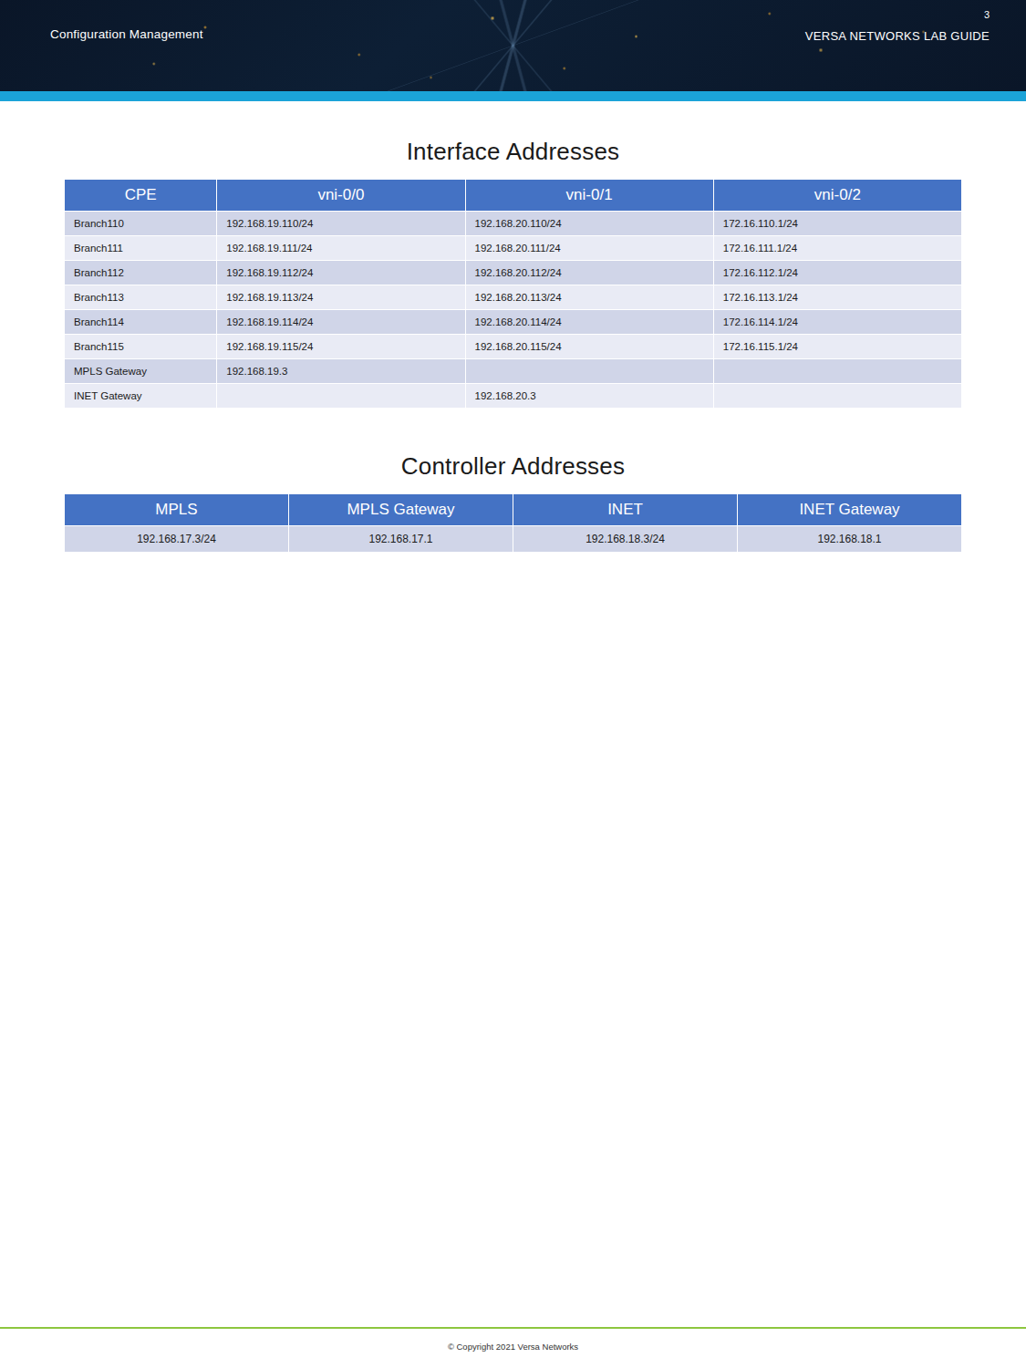3
Configuration Management
VERSA NETWORKS LAB GUIDE
Interface Addresses
| CPE | vni-0/0 | vni-0/1 | vni-0/2 |
| --- | --- | --- | --- |
| Branch110 | 192.168.19.110/24 | 192.168.20.110/24 | 172.16.110.1/24 |
| Branch111 | 192.168.19.111/24 | 192.168.20.111/24 | 172.16.111.1/24 |
| Branch112 | 192.168.19.112/24 | 192.168.20.112/24 | 172.16.112.1/24 |
| Branch113 | 192.168.19.113/24 | 192.168.20.113/24 | 172.16.113.1/24 |
| Branch114 | 192.168.19.114/24 | 192.168.20.114/24 | 172.16.114.1/24 |
| Branch115 | 192.168.19.115/24 | 192.168.20.115/24 | 172.16.115.1/24 |
| MPLS Gateway | 192.168.19.3 | | |
| INET Gateway | | 192.168.20.3 | |
Controller Addresses
| MPLS | MPLS Gateway | INET | INET Gateway |
| --- | --- | --- | --- |
| 192.168.17.3/24 | 192.168.17.1 | 192.168.18.3/24 | 192.168.18.1 |
© Copyright 2021 Versa Networks